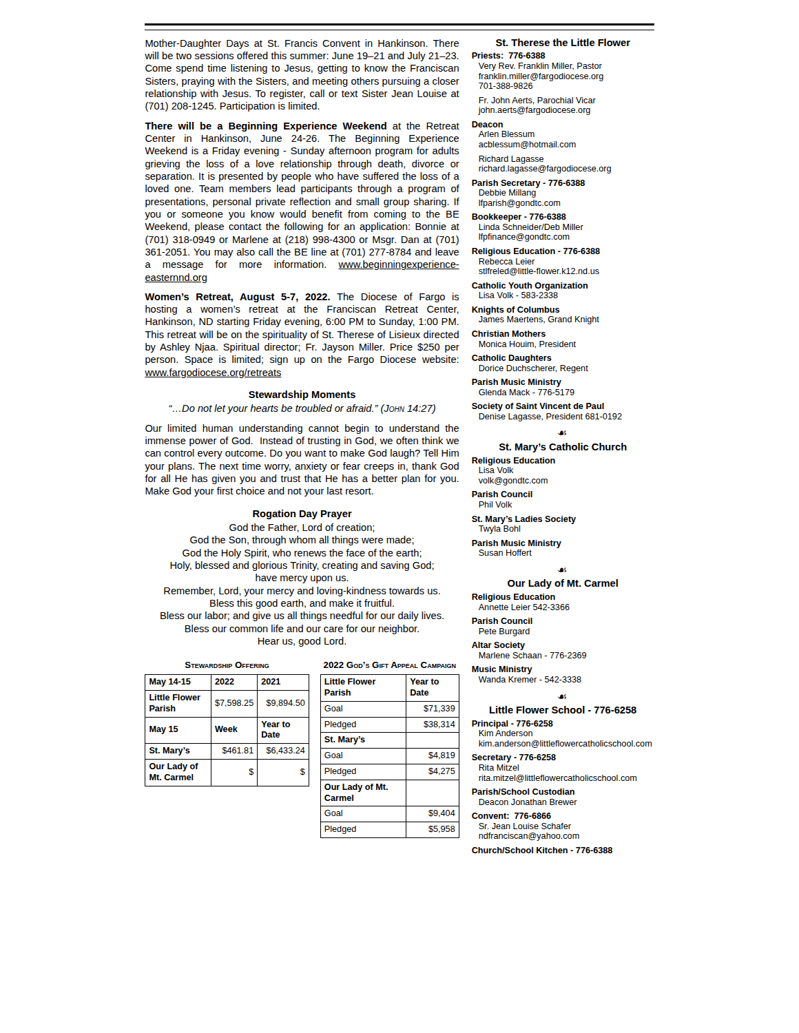Mother-Daughter Days at St. Francis Convent in Hankinson. There will be two sessions offered this summer: June 19–21 and July 21–23. Come spend time listening to Jesus, getting to know the Franciscan Sisters, praying with the Sisters, and meeting others pursuing a closer relationship with Jesus. To register, call or text Sister Jean Louise at (701) 208-1245. Participation is limited.
There will be a Beginning Experience Weekend at the Retreat Center in Hankinson, June 24-26. The Beginning Experience Weekend is a Friday evening - Sunday afternoon program for adults grieving the loss of a love relationship through death, divorce or separation. It is presented by people who have suffered the loss of a loved one. Team members lead participants through a program of presentations, personal private reflection and small group sharing. If you or someone you know would benefit from coming to the BE Weekend, please contact the following for an application: Bonnie at (701) 318-0949 or Marlene at (218) 998-4300 or Msgr. Dan at (701) 361-2051. You may also call the BE line at (701) 277-8784 and leave a message for more information. www.beginningexperience-easternnd.org
Women’s Retreat, August 5-7, 2022. The Diocese of Fargo is hosting a women’s retreat at the Franciscan Retreat Center, Hankinson, ND starting Friday evening, 6:00 PM to Sunday, 1:00 PM. This retreat will be on the spirituality of St. Therese of Lisieux directed by Ashley Njaa. Spiritual director; Fr. Jayson Miller. Price $250 per person. Space is limited; sign up on the Fargo Diocese website: www.fargodiocese.org/retreats
Stewardship Moments
“…Do not let your hearts be troubled or afraid.” (John 14:27)
Our limited human understanding cannot begin to understand the immense power of God. Instead of trusting in God, we often think we can control every outcome. Do you want to make God laugh? Tell Him your plans. The next time worry, anxiety or fear creeps in, thank God for all He has given you and trust that He has a better plan for you. Make God your first choice and not your last resort.
Rogation Day Prayer
God the Father, Lord of creation;
God the Son, through whom all things were made;
God the Holy Spirit, who renews the face of the earth;
Holy, blessed and glorious Trinity, creating and saving God;
have mercy upon us.
Remember, Lord, your mercy and loving-kindness towards us.
Bless this good earth, and make it fruitful.
Bless our labor; and give us all things needful for our daily lives.
Bless our common life and our care for our neighbor.
Hear us, good Lord.
Stewardship Offering
| May 14-15 | 2022 | 2021 |
| --- | --- | --- |
| Little Flower Parish | $7,598.25 | $9,894.50 |
| May 15 | Week | Year to Date |
| St. Mary’s | $461.81 | $6,433.24 |
| Our Lady of Mt. Carmel | $ | $ |
2022 God’s Gift Appeal Campaign
| Little Flower Parish | Year to Date |
| --- | --- |
| Goal | $71,339 |
| Pledged | $38,314 |
| St. Mary’s | |
| Goal | $4,819 |
| Pledged | $4,275 |
| Our Lady of Mt. Carmel | |
| Goal | $9,404 |
| Pledged | $5,958 |
St. Therese the Little Flower
Priests: 776-6388 Very Rev. Franklin Miller, Pastor franklin.miller@fargodiocese.org 701-388-9826
Fr. John Aerts, Parochial Vicar john.aerts@fargodiocese.org
Deacon Arlen Blessum acblessum@hotmail.com
Richard Lagasse richard.lagasse@fargodiocese.org
Parish Secretary - 776-6388 Debbie Millang lfparish@gondtc.com
Bookkeeper - 776-6388 Linda Schneider/Deb Miller lfpfinance@gondtc.com
Religious Education - 776-6388 Rebecca Leier stlfreled@little-flower.k12.nd.us
Catholic Youth Organization Lisa Volk - 583-2338
Knights of Columbus James Maertens, Grand Knight
Christian Mothers Monica Houim, President
Catholic Daughters Dorice Duchscherer, Regent
Parish Music Ministry Glenda Mack - 776-5179
Society of Saint Vincent de Paul Denise Lagasse, President 681-0192
☙
St. Mary’s Catholic Church
Religious Education Lisa Volk volk@gondtc.com
Parish Council Phil Volk
St. Mary’s Ladies Society Twyla Bohl
Parish Music Ministry Susan Hoffert
☙
Our Lady of Mt. Carmel
Religious Education Annette Leier 542-3366
Parish Council Pete Burgard
Altar Society Marlene Schaan - 776-2369
Music Ministry Wanda Kremer - 542-3338
☙
Little Flower School - 776-6258
Principal - 776-6258 Kim Anderson kim.anderson@littleflowercatholicschool.com
Secretary - 776-6258 Rita Mitzel rita.mitzel@littleflowercatholicschool.com
Parish/School Custodian Deacon Jonathan Brewer
Convent: 776-6866 Sr. Jean Louise Schafer ndfranciscan@yahoo.com
Church/School Kitchen - 776-6388